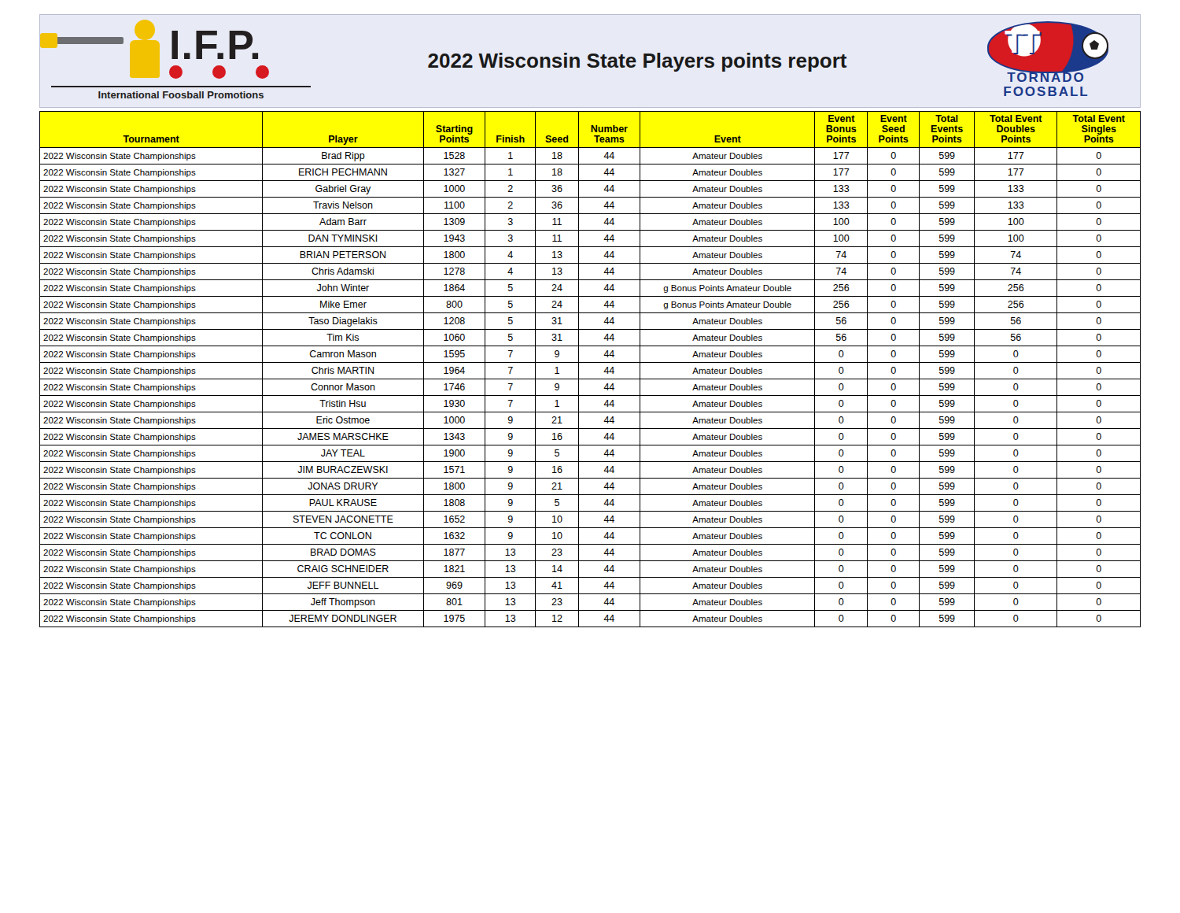I.F.P.
International Foosball Promotions
2022 Wisconsin State Players points report
TT
TORNADO
FOOSBALL
| Tournament | Player | Starting Points | Finish | Seed | Number Teams | Event | Event Bonus Points | Event Seed Points | Total Events Points | Total Event Doubles Points | Total Event Singles Points |
| --- | --- | --- | --- | --- | --- | --- | --- | --- | --- | --- | --- |
| 2022 Wisconsin State Championships | Brad Ripp | 1528 | 1 | 18 | 44 | Amateur Doubles | 177 | 0 | 599 | 177 | 0 |
| 2022 Wisconsin State Championships | ERICH PECHMANN | 1327 | 1 | 18 | 44 | Amateur Doubles | 177 | 0 | 599 | 177 | 0 |
| 2022 Wisconsin State Championships | Gabriel Gray | 1000 | 2 | 36 | 44 | Amateur Doubles | 133 | 0 | 599 | 133 | 0 |
| 2022 Wisconsin State Championships | Travis Nelson | 1100 | 2 | 36 | 44 | Amateur Doubles | 133 | 0 | 599 | 133 | 0 |
| 2022 Wisconsin State Championships | Adam Barr | 1309 | 3 | 11 | 44 | Amateur Doubles | 100 | 0 | 599 | 100 | 0 |
| 2022 Wisconsin State Championships | DAN TYMINSKI | 1943 | 3 | 11 | 44 | Amateur Doubles | 100 | 0 | 599 | 100 | 0 |
| 2022 Wisconsin State Championships | BRIAN PETERSON | 1800 | 4 | 13 | 44 | Amateur Doubles | 74 | 0 | 599 | 74 | 0 |
| 2022 Wisconsin State Championships | Chris Adamski | 1278 | 4 | 13 | 44 | Amateur Doubles | 74 | 0 | 599 | 74 | 0 |
| 2022 Wisconsin State Championships | John Winter | 1864 | 5 | 24 | 44 | g Bonus Points Amateur Double | 256 | 0 | 599 | 256 | 0 |
| 2022 Wisconsin State Championships | Mike Emer | 800 | 5 | 24 | 44 | g Bonus Points Amateur Double | 256 | 0 | 599 | 256 | 0 |
| 2022 Wisconsin State Championships | Taso Diagelakis | 1208 | 5 | 31 | 44 | Amateur Doubles | 56 | 0 | 599 | 56 | 0 |
| 2022 Wisconsin State Championships | Tim Kis | 1060 | 5 | 31 | 44 | Amateur Doubles | 56 | 0 | 599 | 56 | 0 |
| 2022 Wisconsin State Championships | Camron Mason | 1595 | 7 | 9 | 44 | Amateur Doubles | 0 | 0 | 599 | 0 | 0 |
| 2022 Wisconsin State Championships | Chris MARTIN | 1964 | 7 | 1 | 44 | Amateur Doubles | 0 | 0 | 599 | 0 | 0 |
| 2022 Wisconsin State Championships | Connor Mason | 1746 | 7 | 9 | 44 | Amateur Doubles | 0 | 0 | 599 | 0 | 0 |
| 2022 Wisconsin State Championships | Tristin Hsu | 1930 | 7 | 1 | 44 | Amateur Doubles | 0 | 0 | 599 | 0 | 0 |
| 2022 Wisconsin State Championships | Eric Ostmoe | 1000 | 9 | 21 | 44 | Amateur Doubles | 0 | 0 | 599 | 0 | 0 |
| 2022 Wisconsin State Championships | JAMES MARSCHKE | 1343 | 9 | 16 | 44 | Amateur Doubles | 0 | 0 | 599 | 0 | 0 |
| 2022 Wisconsin State Championships | JAY TEAL | 1900 | 9 | 5 | 44 | Amateur Doubles | 0 | 0 | 599 | 0 | 0 |
| 2022 Wisconsin State Championships | JIM BURACZEWSKI | 1571 | 9 | 16 | 44 | Amateur Doubles | 0 | 0 | 599 | 0 | 0 |
| 2022 Wisconsin State Championships | JONAS DRURY | 1800 | 9 | 21 | 44 | Amateur Doubles | 0 | 0 | 599 | 0 | 0 |
| 2022 Wisconsin State Championships | PAUL KRAUSE | 1808 | 9 | 5 | 44 | Amateur Doubles | 0 | 0 | 599 | 0 | 0 |
| 2022 Wisconsin State Championships | STEVEN JACONETTE | 1652 | 9 | 10 | 44 | Amateur Doubles | 0 | 0 | 599 | 0 | 0 |
| 2022 Wisconsin State Championships | TC CONLON | 1632 | 9 | 10 | 44 | Amateur Doubles | 0 | 0 | 599 | 0 | 0 |
| 2022 Wisconsin State Championships | BRAD DOMAS | 1877 | 13 | 23 | 44 | Amateur Doubles | 0 | 0 | 599 | 0 | 0 |
| 2022 Wisconsin State Championships | CRAIG SCHNEIDER | 1821 | 13 | 14 | 44 | Amateur Doubles | 0 | 0 | 599 | 0 | 0 |
| 2022 Wisconsin State Championships | JEFF BUNNELL | 969 | 13 | 41 | 44 | Amateur Doubles | 0 | 0 | 599 | 0 | 0 |
| 2022 Wisconsin State Championships | Jeff Thompson | 801 | 13 | 23 | 44 | Amateur Doubles | 0 | 0 | 599 | 0 | 0 |
| 2022 Wisconsin State Championships | JEREMY DONDLINGER | 1975 | 13 | 12 | 44 | Amateur Doubles | 0 | 0 | 599 | 0 | 0 |